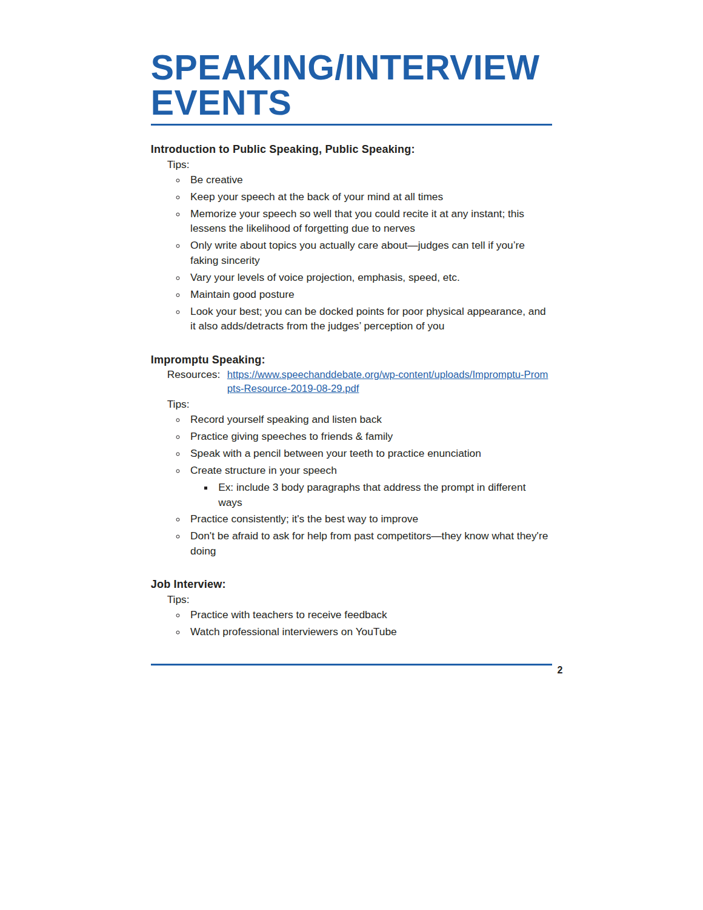Speaking/Interview Events
Introduction to Public Speaking, Public Speaking:
Tips:
Be creative
Keep your speech at the back of your mind at all times
Memorize your speech so well that you could recite it at any instant; this lessens the likelihood of forgetting due to nerves
Only write about topics you actually care about—judges can tell if you’re faking sincerity
Vary your levels of voice projection, emphasis, speed, etc.
Maintain good posture
Look your best; you can be docked points for poor physical appearance, and it also adds/detracts from the judges’ perception of you
Impromptu Speaking:
Resources: https://www.speechanddebate.org/wp-content/uploads/Impromptu-Prompts-Resource-2019-08-29.pdf
Tips:
Record yourself speaking and listen back
Practice giving speeches to friends & family
Speak with a pencil between your teeth to practice enunciation
Create structure in your speech
Ex: include 3 body paragraphs that address the prompt in different ways
Practice consistently; it's the best way to improve
Don't be afraid to ask for help from past competitors—they know what they're doing
Job Interview:
Tips:
Practice with teachers to receive feedback
Watch professional interviewers on YouTube
2